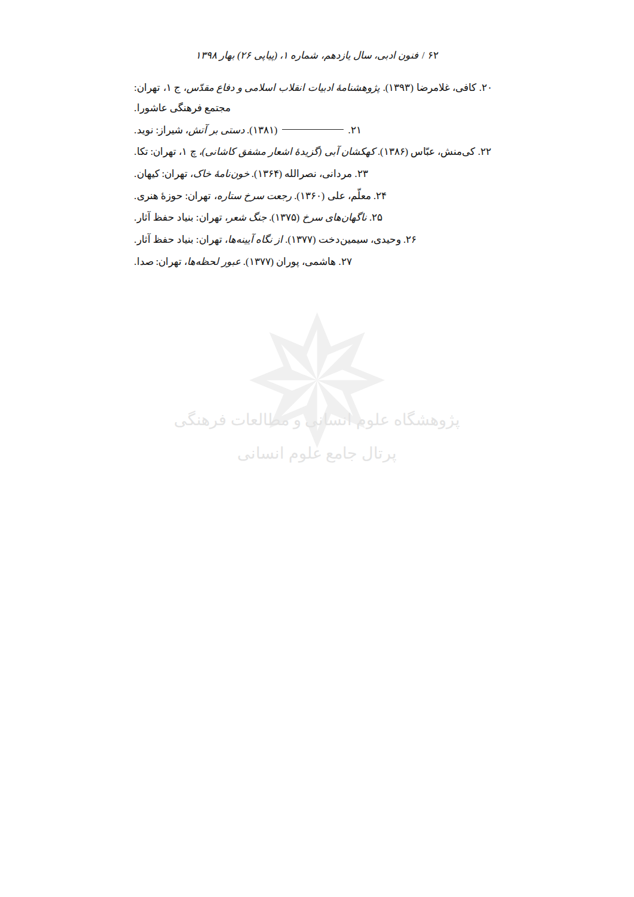۶۲/فنون ادبی، سال یازدهم، شماره ۱، (پیاپی ۲۶) بهار ۱۳۹۸
۲۰. کافی، غلامرضا (۱۳۹۳). پژوهشنامۀ ادبیات انقلاب اسلامی و دفاع مقدّس، ج ۱، تهران: مجتمع فرهنگی عاشورا.
۲۱. (۱۳۸۱). دستی بر آتش، شیراز: نوید.
۲۲. کی‌منش، عبّاس (۱۳۸۶). کهکشان آبی (گزیدۀ اشعار مشفق کاشانی)، چ ۱، تهران: تکا.
۲۳. مردانی، نصرالله (۱۳۶۴). خون‌نامۀ خاک، تهران: کیهان.
۲۴. معلّم، علی (۱۳۶۰). رجعت سرخ ستاره، تهران: حوزۀ هنری.
۲۵. ناگهان‌های سرخ (۱۳۷۵). جنگ شعر، تهران: بنیاد حفظ آثار.
۲۶. وحیدی، سیمین‌دخت (۱۳۷۷). از نگاه آیینه‌ها، تهران: بنیاد حفظ آثار.
۲۷. هاشمی، پوران (۱۳۷۷). عبور لحظه‌ها، تهران: صدا.
✵
پژوهشگاه علوم انسانی و مطالعات فرهنگی پرتال جامع علوم انسانی